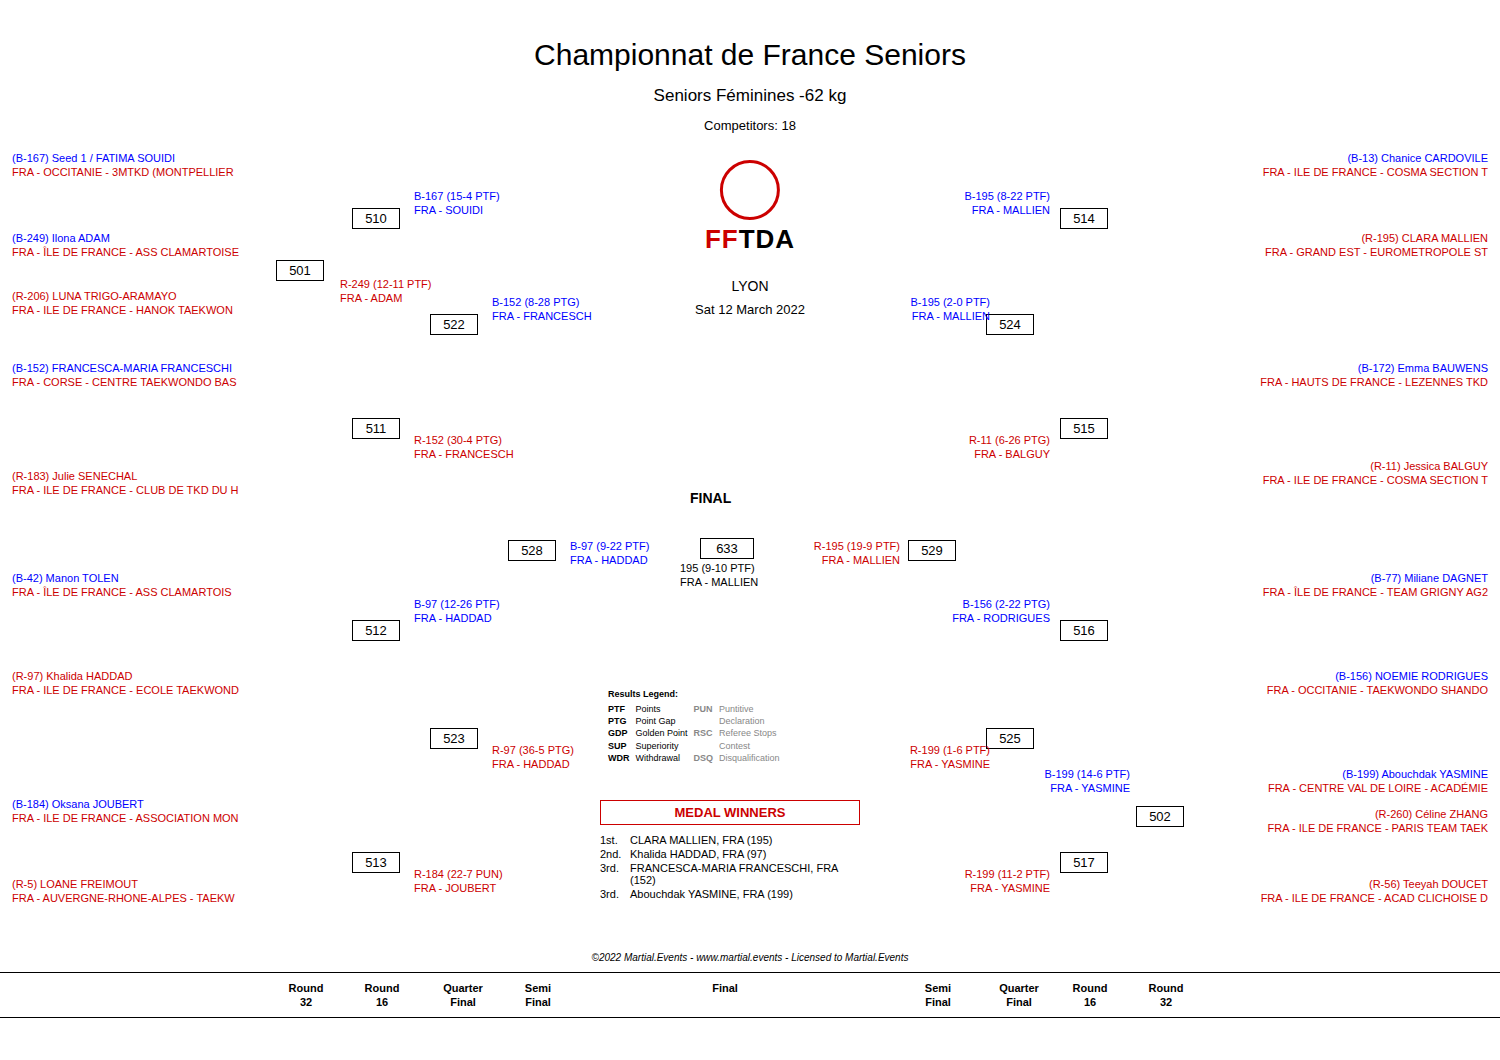Championnat de France Seniors
Seniors Féminines -62 kg
Competitors: 18
FFTDA
LYON
Sat 12 March 2022
(B-167) Seed 1 / FATIMA SOUIDI
FRA - OCCITANIE - 3MTKD (MONTPELLIER
(B-249) Ilona ADAM
FRA - ÎLE DE FRANCE - ASS CLAMARTOISE
(R-206) LUNA TRIGO-ARAMAYO
FRA - ILE DE FRANCE - HANOK TAEKWON
(B-152) FRANCESCA-MARIA FRANCESCHI
FRA - CORSE - CENTRE TAEKWONDO BAS
(R-183) Julie SENECHAL
FRA - ILE DE FRANCE - CLUB DE TKD DU H
(B-42) Manon TOLEN
FRA - ÎLE DE FRANCE - ASS CLAMARTOIS
(R-97) Khalida HADDAD
FRA - ILE DE FRANCE - ECOLE TAEKWOND
(B-184) Oksana JOUBERT
FRA - ILE DE FRANCE - ASSOCIATION MON
(R-5) LOANE FREIMOUT
FRA - AUVERGNE-RHONE-ALPES - TAEKW
(B-13) Chanice CARDOVILE
FRA - ILE DE FRANCE - COSMA SECTION T
(R-195) CLARA MALLIEN
FRA - GRAND EST - EUROMETROPOLE ST
(B-172) Emma BAUWENS
FRA - HAUTS DE FRANCE - LEZENNES TKD
(R-11) Jessica BALGUY
FRA - ILE DE FRANCE - COSMA SECTION T
(B-77) Miliane DAGNET
FRA - ÎLE DE FRANCE - TEAM GRIGNY AG2
(B-156) NOEMIE RODRIGUES
FRA - OCCITANIE - TAEKWONDO SHANDO
(B-199) Abouchdak YASMINE
FRA - CENTRE VAL DE LOIRE - ACADÉMIE
(R-260) Céline ZHANG
FRA - ILE DE FRANCE - PARIS TEAM TAEK
(R-56) Teeyah DOUCET
FRA - ILE DE FRANCE - ACAD CLICHOISE D
510
501
522
511
512
523
513
528
514
524
515
516
525
502
517
529
FINAL
633
195 (9-10 PTF)
FRA - MALLIEN
B-167 (15-4 PTF)
FRA - SOUIDI
R-249 (12-11 PTF)
FRA - ADAM
B-152 (8-28 PTG)
FRA - FRANCESCH
R-152 (30-4 PTG)
FRA - FRANCESCH
B-97 (12-26 PTF)
FRA - HADDAD
R-97 (36-5 PTG)
FRA - HADDAD
R-184 (22-7 PUN)
FRA - JOUBERT
B-97 (9-22 PTF)
FRA - HADDAD
B-195 (8-22 PTF)
FRA - MALLIEN
B-195 (2-0 PTF)
FRA - MALLIEN
R-11 (6-26 PTG)
FRA - BALGUY
B-156 (2-22 PTG)
FRA - RODRIGUES
R-199 (1-6 PTF)
FRA - YASMINE
B-199 (14-6 PTF)
FRA - YASMINE
R-199 (11-2 PTF)
FRA - YASMINE
R-195 (19-9 PTF)
FRA - MALLIEN
Results Legend:
| PTF | Points | PUN | Puntitive |
| PTG | Point Gap | | Declaration |
| GDP | Golden Point | RSC | Referee Stops |
| SUP | Superiority | | Contest |
| WDR | Withdrawal | DSQ | Disqualification |
MEDAL WINNERS
| 1st. | CLARA MALLIEN, FRA (195) |
| 2nd. | Khalida HADDAD, FRA (97) |
| 3rd. | FRANCESCA-MARIA FRANCESCHI, FRA (152) |
| 3rd. | Abouchdak YASMINE, FRA (199) |
©2022 Martial.Events - www.martial.events - Licensed to Martial.Events
Round
32
Round
16
Quarter
Final
Semi
Final
Final
Semi
Final
Quarter
Final
Round
16
Round
32